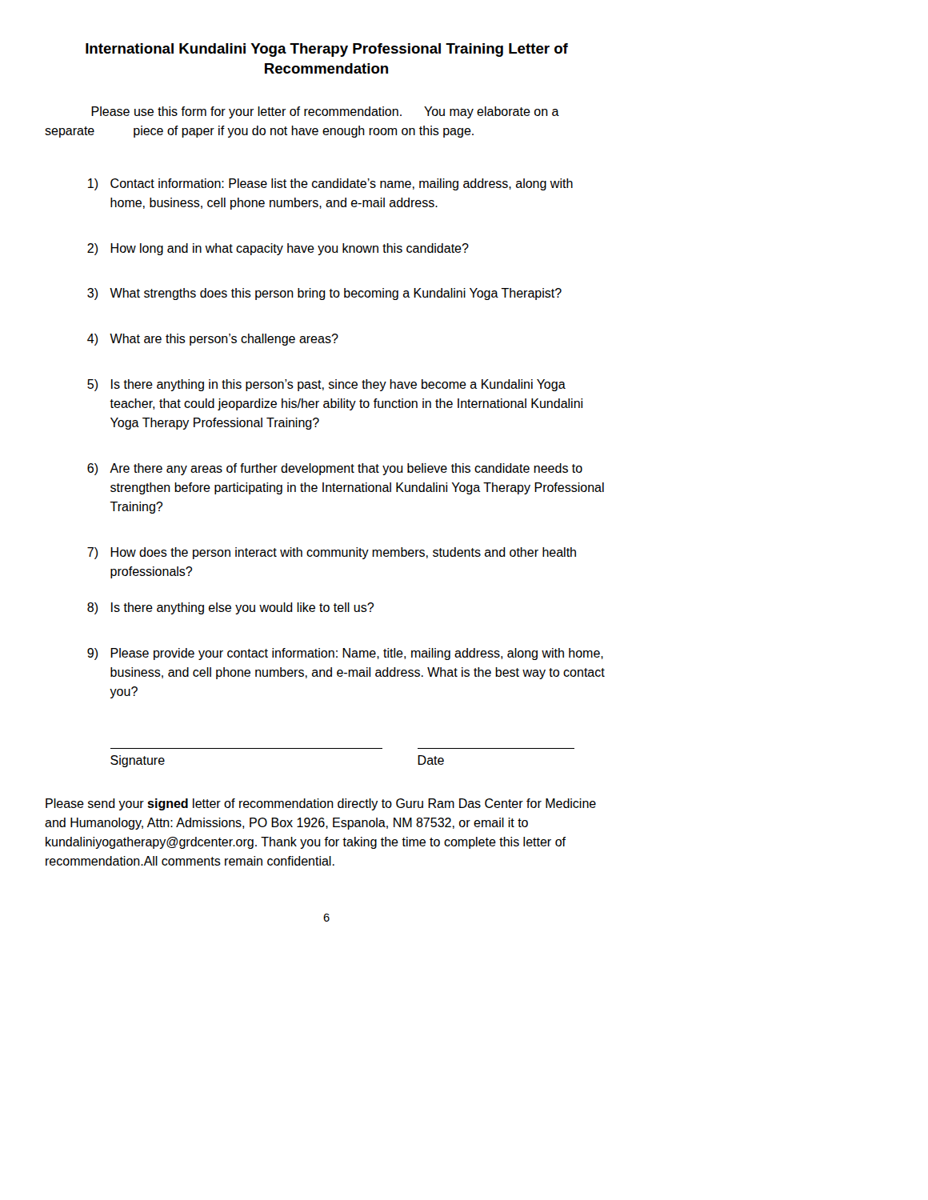International Kundalini Yoga Therapy Professional Training Letter of
Recommendation
Please use this form for your letter of recommendation. You may elaborate on a separate piece of paper if you do not have enough room on this page.
Contact information: Please list the candidate’s name, mailing address, along with home, business, cell phone numbers, and e-mail address.
How long and in what capacity have you known this candidate?
What strengths does this person bring to becoming a Kundalini Yoga Therapist?
What are this person’s challenge areas?
Is there anything in this person’s past, since they have become a Kundalini Yoga teacher, that could jeopardize his/her ability to function in the International Kundalini Yoga Therapy Professional Training?
Are there any areas of further development that you believe this candidate needs to strengthen before participating in the International Kundalini Yoga Therapy Professional Training?
How does the person interact with community members, students and other health professionals?
Is there anything else you would like to tell us?
Please provide your contact information: Name, title, mailing address, along with home, business, and cell phone numbers, and e-mail address. What is the best way to contact you?
Signature Date
Please send your signed letter of recommendation directly to Guru Ram Das Center for Medicine and Humanology, Attn: Admissions, PO Box 1926, Espanola, NM 87532, or email it to kundaliniyogatherapy@grdcenter.org. Thank you for taking the time to complete this letter of recommendation. All comments remain confidential.
6